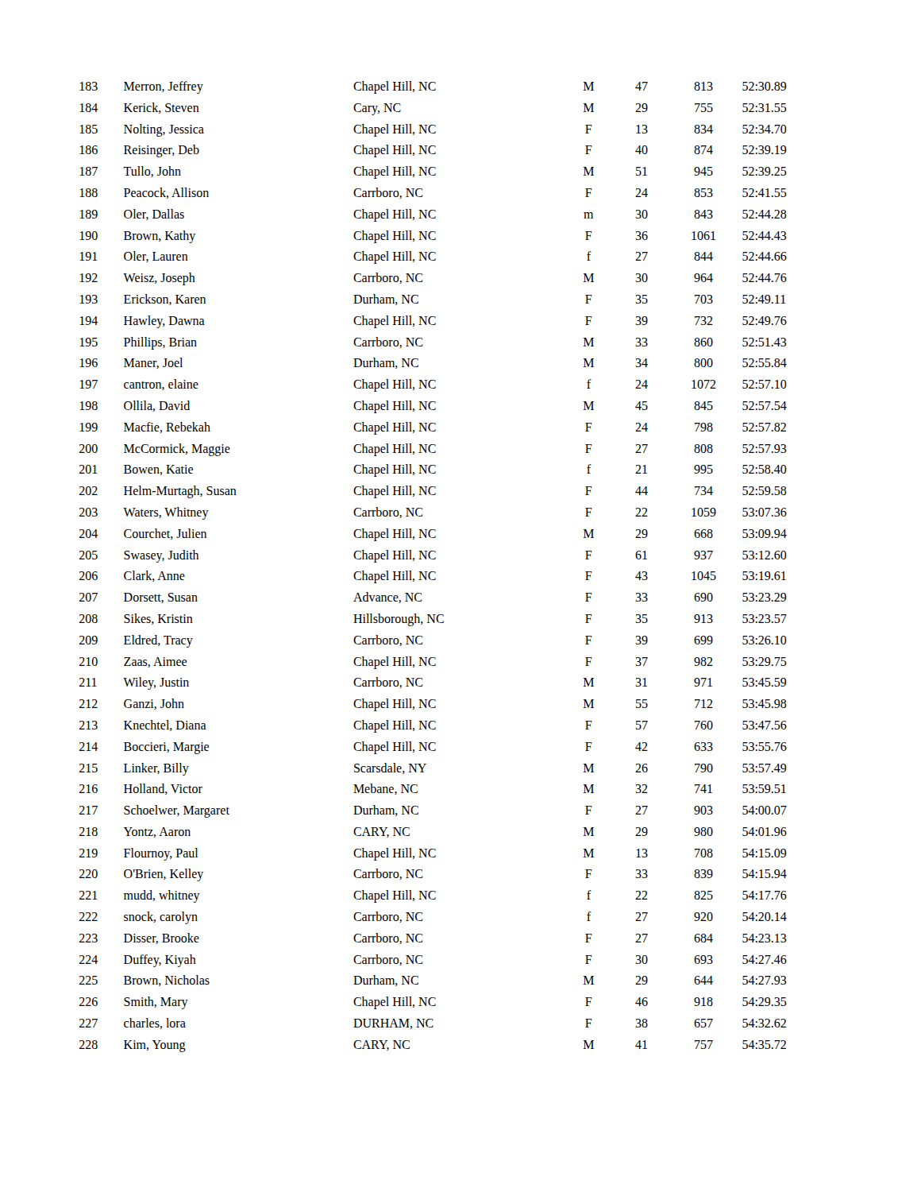| 183 | Merron, Jeffrey | Chapel Hill, NC | M | 47 | 813 | 52:30.89 |
| 184 | Kerick, Steven | Cary, NC | M | 29 | 755 | 52:31.55 |
| 185 | Nolting, Jessica | Chapel Hill, NC | F | 13 | 834 | 52:34.70 |
| 186 | Reisinger, Deb | Chapel Hill, NC | F | 40 | 874 | 52:39.19 |
| 187 | Tullo, John | Chapel Hill, NC | M | 51 | 945 | 52:39.25 |
| 188 | Peacock, Allison | Carrboro, NC | F | 24 | 853 | 52:41.55 |
| 189 | Oler, Dallas | Chapel Hill, NC | m | 30 | 843 | 52:44.28 |
| 190 | Brown, Kathy | Chapel Hill, NC | F | 36 | 1061 | 52:44.43 |
| 191 | Oler, Lauren | Chapel Hill, NC | f | 27 | 844 | 52:44.66 |
| 192 | Weisz, Joseph | Carrboro, NC | M | 30 | 964 | 52:44.76 |
| 193 | Erickson, Karen | Durham, NC | F | 35 | 703 | 52:49.11 |
| 194 | Hawley, Dawna | Chapel Hill, NC | F | 39 | 732 | 52:49.76 |
| 195 | Phillips, Brian | Carrboro, NC | M | 33 | 860 | 52:51.43 |
| 196 | Maner, Joel | Durham, NC | M | 34 | 800 | 52:55.84 |
| 197 | cantron, elaine | Chapel Hill, NC | f | 24 | 1072 | 52:57.10 |
| 198 | Ollila, David | Chapel Hill, NC | M | 45 | 845 | 52:57.54 |
| 199 | Macfie, Rebekah | Chapel Hill, NC | F | 24 | 798 | 52:57.82 |
| 200 | McCormick, Maggie | Chapel Hill, NC | F | 27 | 808 | 52:57.93 |
| 201 | Bowen, Katie | Chapel Hill, NC | f | 21 | 995 | 52:58.40 |
| 202 | Helm-Murtagh, Susan | Chapel Hill, NC | F | 44 | 734 | 52:59.58 |
| 203 | Waters, Whitney | Carrboro, NC | F | 22 | 1059 | 53:07.36 |
| 204 | Courchet, Julien | Chapel Hill, NC | M | 29 | 668 | 53:09.94 |
| 205 | Swasey, Judith | Chapel Hill, NC | F | 61 | 937 | 53:12.60 |
| 206 | Clark, Anne | Chapel Hill, NC | F | 43 | 1045 | 53:19.61 |
| 207 | Dorsett, Susan | Advance, NC | F | 33 | 690 | 53:23.29 |
| 208 | Sikes, Kristin | Hillsborough, NC | F | 35 | 913 | 53:23.57 |
| 209 | Eldred, Tracy | Carrboro, NC | F | 39 | 699 | 53:26.10 |
| 210 | Zaas, Aimee | Chapel Hill, NC | F | 37 | 982 | 53:29.75 |
| 211 | Wiley, Justin | Carrboro, NC | M | 31 | 971 | 53:45.59 |
| 212 | Ganzi, John | Chapel Hill, NC | M | 55 | 712 | 53:45.98 |
| 213 | Knechtel, Diana | Chapel Hill, NC | F | 57 | 760 | 53:47.56 |
| 214 | Boccieri, Margie | Chapel Hill, NC | F | 42 | 633 | 53:55.76 |
| 215 | Linker, Billy | Scarsdale, NY | M | 26 | 790 | 53:57.49 |
| 216 | Holland, Victor | Mebane, NC | M | 32 | 741 | 53:59.51 |
| 217 | Schoelwer, Margaret | Durham, NC | F | 27 | 903 | 54:00.07 |
| 218 | Yontz, Aaron | CARY, NC | M | 29 | 980 | 54:01.96 |
| 219 | Flournoy, Paul | Chapel Hill, NC | M | 13 | 708 | 54:15.09 |
| 220 | O'Brien, Kelley | Carrboro, NC | F | 33 | 839 | 54:15.94 |
| 221 | mudd, whitney | Chapel Hill, NC | f | 22 | 825 | 54:17.76 |
| 222 | snock, carolyn | Carrboro, NC | f | 27 | 920 | 54:20.14 |
| 223 | Disser, Brooke | Carrboro, NC | F | 27 | 684 | 54:23.13 |
| 224 | Duffey, Kiyah | Carrboro, NC | F | 30 | 693 | 54:27.46 |
| 225 | Brown, Nicholas | Durham, NC | M | 29 | 644 | 54:27.93 |
| 226 | Smith, Mary | Chapel Hill, NC | F | 46 | 918 | 54:29.35 |
| 227 | charles, lora | DURHAM, NC | F | 38 | 657 | 54:32.62 |
| 228 | Kim, Young | CARY, NC | M | 41 | 757 | 54:35.72 |